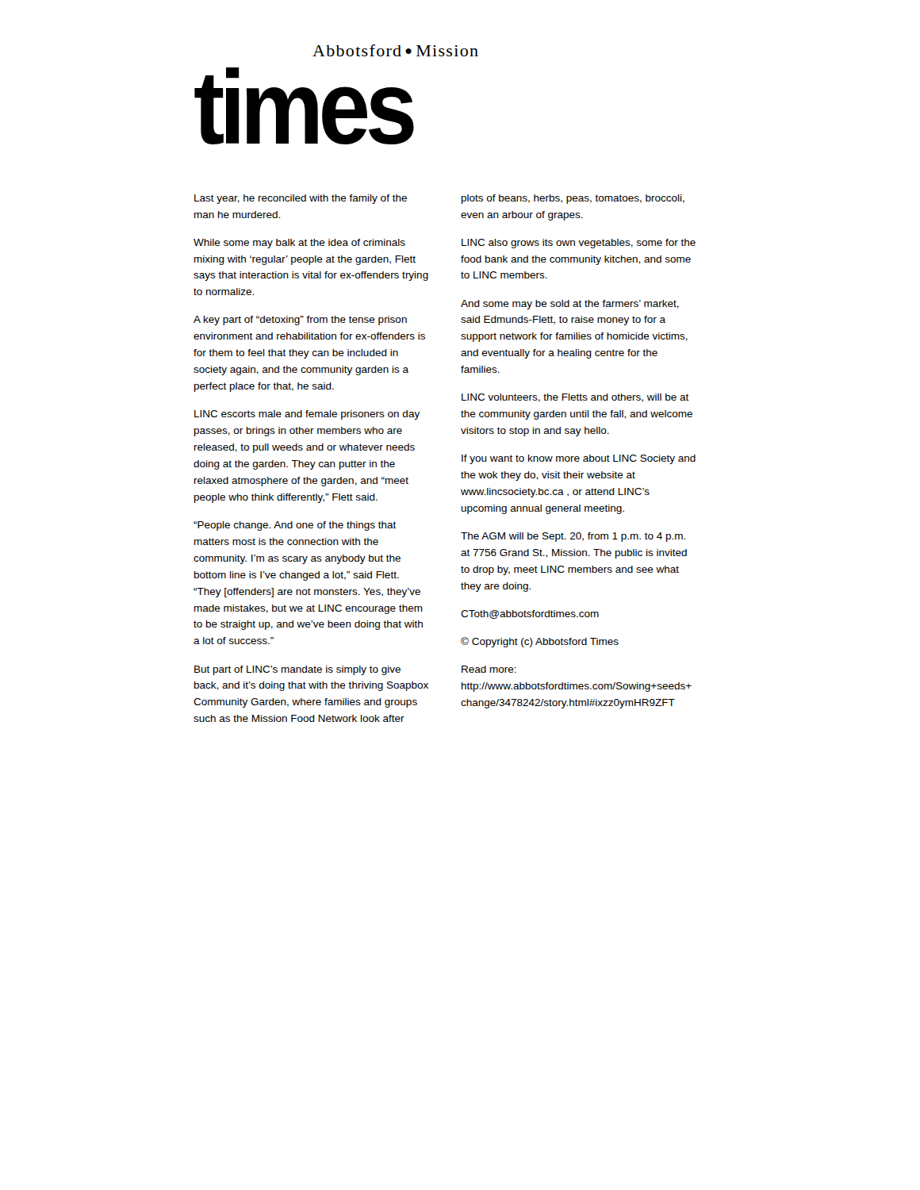Abbotsford●Mission
times
Last year, he reconciled with the family of the man he murdered.
While some may balk at the idea of criminals mixing with ‘regular’ people at the garden, Flett says that interaction is vital for ex-offenders trying to normalize.
A key part of “detoxing” from the tense prison environment and rehabilitation for ex-offenders is for them to feel that they can be included in society again, and the community garden is a perfect place for that, he said.
LINC escorts male and female prisoners on day passes, or brings in other members who are released, to pull weeds and or whatever needs doing at the garden. They can putter in the relaxed atmosphere of the garden, and “meet people who think differently,” Flett said.
“People change. And one of the things that matters most is the connection with the community. I’m as scary as anybody but the bottom line is I’ve changed a lot,” said Flett. “They [offenders] are not monsters. Yes, they’ve made mistakes, but we at LINC encourage them to be straight up, and we’ve been doing that with a lot of success.”
But part of LINC’s mandate is simply to give back, and it’s doing that with the thriving Soapbox Community Garden, where families and groups such as the Mission Food Network look after plots of beans, herbs, peas, tomatoes, broccoli, even an arbour of grapes.
LINC also grows its own vegetables, some for the food bank and the community kitchen, and some to LINC members.
And some may be sold at the farmers’ market, said Edmunds-Flett, to raise money to for a support network for families of homicide victims, and eventually for a healing centre for the families.
LINC volunteers, the Fletts and others, will be at the community garden until the fall, and welcome visitors to stop in and say hello.
If you want to know more about LINC Society and the wok they do, visit their website at www.lincsociety.bc.ca , or attend LINC’s upcoming annual general meeting.
The AGM will be Sept. 20, from 1 p.m. to 4 p.m. at 7756 Grand St., Mission. The public is invited to drop by, meet LINC members and see what they are doing.
CToth@abbotsfordtimes.com
© Copyright (c) Abbotsford Times
Read more: http://www.abbotsfordtimes.com/Sowing+seeds+change/3478242/story.html#ixzz0ymHR9ZFT